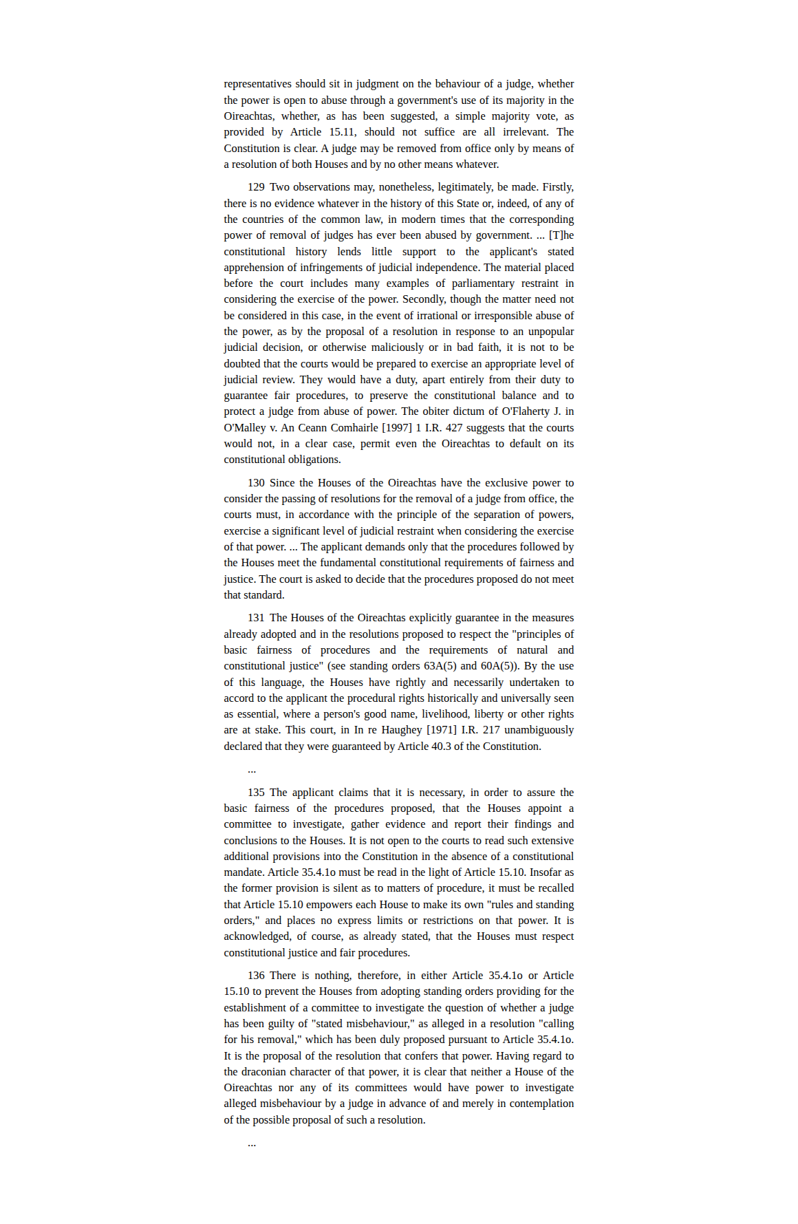representatives should sit in judgment on the behaviour of a judge, whether the power is open to abuse through a government's use of its majority in the Oireachtas, whether, as has been suggested, a simple majority vote, as provided by Article 15.11, should not suffice are all irrelevant. The Constitution is clear. A judge may be removed from office only by means of a resolution of both Houses and by no other means whatever.
129 Two observations may, nonetheless, legitimately, be made. Firstly, there is no evidence whatever in the history of this State or, indeed, of any of the countries of the common law, in modern times that the corresponding power of removal of judges has ever been abused by government. ... [T]he constitutional history lends little support to the applicant's stated apprehension of infringements of judicial independence. The material placed before the court includes many examples of parliamentary restraint in considering the exercise of the power. Secondly, though the matter need not be considered in this case, in the event of irrational or irresponsible abuse of the power, as by the proposal of a resolution in response to an unpopular judicial decision, or otherwise maliciously or in bad faith, it is not to be doubted that the courts would be prepared to exercise an appropriate level of judicial review. They would have a duty, apart entirely from their duty to guarantee fair procedures, to preserve the constitutional balance and to protect a judge from abuse of power. The obiter dictum of O'Flaherty J. in O'Malley v. An Ceann Comhairle [1997] 1 I.R. 427 suggests that the courts would not, in a clear case, permit even the Oireachtas to default on its constitutional obligations.
130 Since the Houses of the Oireachtas have the exclusive power to consider the passing of resolutions for the removal of a judge from office, the courts must, in accordance with the principle of the separation of powers, exercise a significant level of judicial restraint when considering the exercise of that power. ... The applicant demands only that the procedures followed by the Houses meet the fundamental constitutional requirements of fairness and justice. The court is asked to decide that the procedures proposed do not meet that standard.
131 The Houses of the Oireachtas explicitly guarantee in the measures already adopted and in the resolutions proposed to respect the "principles of basic fairness of procedures and the requirements of natural and constitutional justice" (see standing orders 63A(5) and 60A(5)). By the use of this language, the Houses have rightly and necessarily undertaken to accord to the applicant the procedural rights historically and universally seen as essential, where a person's good name, livelihood, liberty or other rights are at stake. This court, in In re Haughey [1971] I.R. 217 unambiguously declared that they were guaranteed by Article 40.3 of the Constitution.
...
135 The applicant claims that it is necessary, in order to assure the basic fairness of the procedures proposed, that the Houses appoint a committee to investigate, gather evidence and report their findings and conclusions to the Houses. It is not open to the courts to read such extensive additional provisions into the Constitution in the absence of a constitutional mandate. Article 35.4.1o must be read in the light of Article 15.10. Insofar as the former provision is silent as to matters of procedure, it must be recalled that Article 15.10 empowers each House to make its own "rules and standing orders," and places no express limits or restrictions on that power. It is acknowledged, of course, as already stated, that the Houses must respect constitutional justice and fair procedures.
136 There is nothing, therefore, in either Article 35.4.1o or Article 15.10 to prevent the Houses from adopting standing orders providing for the establishment of a committee to investigate the question of whether a judge has been guilty of "stated misbehaviour," as alleged in a resolution "calling for his removal," which has been duly proposed pursuant to Article 35.4.1o. It is the proposal of the resolution that confers that power. Having regard to the draconian character of that power, it is clear that neither a House of the Oireachtas nor any of its committees would have power to investigate alleged misbehaviour by a judge in advance of and merely in contemplation of the possible proposal of such a resolution.
...